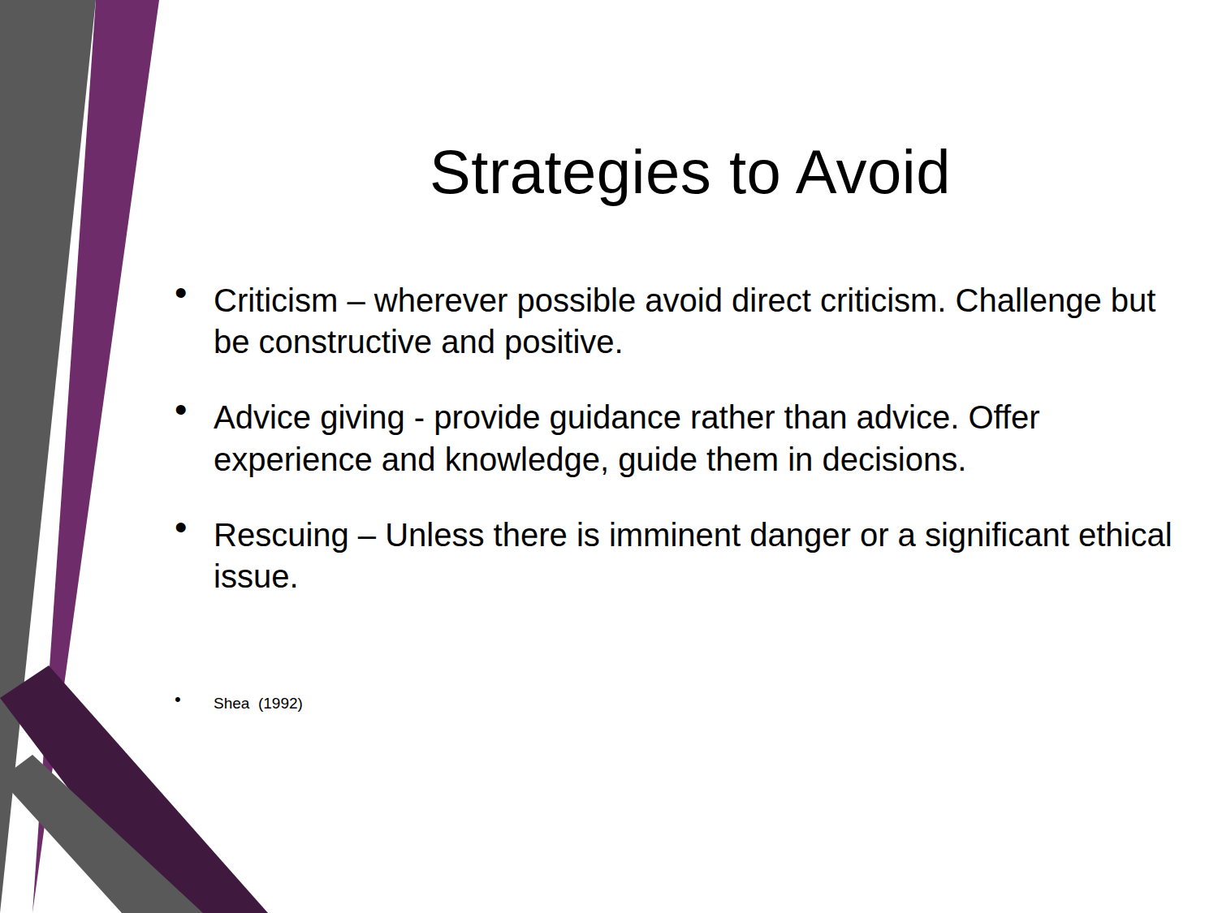Strategies to Avoid
Criticism – wherever possible avoid direct criticism. Challenge but be constructive and positive.
Advice giving - provide guidance rather than advice. Offer experience and knowledge, guide them in decisions.
Rescuing – Unless there is imminent danger or a significant ethical issue.
Shea (1992)